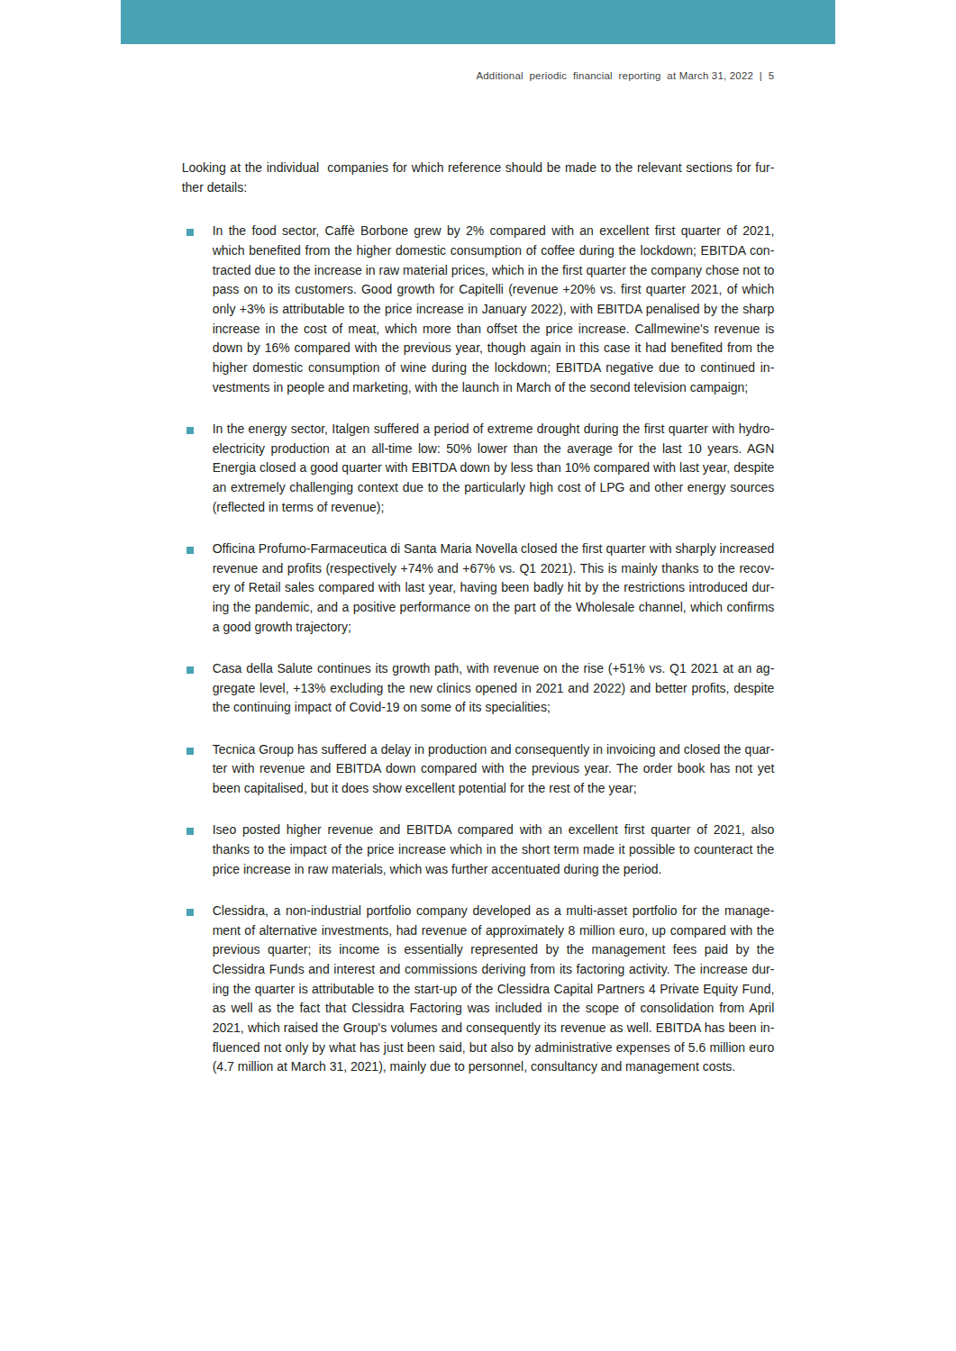Additional periodic financial reporting at March 31, 2022 | 5
Looking at the individual companies for which reference should be made to the relevant sections for further details:
In the food sector, Caffè Borbone grew by 2% compared with an excellent first quarter of 2021, which benefited from the higher domestic consumption of coffee during the lockdown; EBITDA contracted due to the increase in raw material prices, which in the first quarter the company chose not to pass on to its customers. Good growth for Capitelli (revenue +20% vs. first quarter 2021, of which only +3% is attributable to the price increase in January 2022), with EBITDA penalised by the sharp increase in the cost of meat, which more than offset the price increase. Callmewine's revenue is down by 16% compared with the previous year, though again in this case it had benefited from the higher domestic consumption of wine during the lockdown; EBITDA negative due to continued investments in people and marketing, with the launch in March of the second television campaign;
In the energy sector, Italgen suffered a period of extreme drought during the first quarter with hydro-electricity production at an all-time low: 50% lower than the average for the last 10 years. AGN Energia closed a good quarter with EBITDA down by less than 10% compared with last year, despite an extremely challenging context due to the particularly high cost of LPG and other energy sources (reflected in terms of revenue);
Officina Profumo-Farmaceutica di Santa Maria Novella closed the first quarter with sharply increased revenue and profits (respectively +74% and +67% vs. Q1 2021). This is mainly thanks to the recovery of Retail sales compared with last year, having been badly hit by the restrictions introduced during the pandemic, and a positive performance on the part of the Wholesale channel, which confirms a good growth trajectory;
Casa della Salute continues its growth path, with revenue on the rise (+51% vs. Q1 2021 at an aggregate level, +13% excluding the new clinics opened in 2021 and 2022) and better profits, despite the continuing impact of Covid-19 on some of its specialities;
Tecnica Group has suffered a delay in production and consequently in invoicing and closed the quarter with revenue and EBITDA down compared with the previous year. The order book has not yet been capitalised, but it does show excellent potential for the rest of the year;
Iseo posted higher revenue and EBITDA compared with an excellent first quarter of 2021, also thanks to the impact of the price increase which in the short term made it possible to counteract the price increase in raw materials, which was further accentuated during the period.
Clessidra, a non-industrial portfolio company developed as a multi-asset portfolio for the management of alternative investments, had revenue of approximately 8 million euro, up compared with the previous quarter; its income is essentially represented by the management fees paid by the Clessidra Funds and interest and commissions deriving from its factoring activity. The increase during the quarter is attributable to the start-up of the Clessidra Capital Partners 4 Private Equity Fund, as well as the fact that Clessidra Factoring was included in the scope of consolidation from April 2021, which raised the Group's volumes and consequently its revenue as well. EBITDA has been influenced not only by what has just been said, but also by administrative expenses of 5.6 million euro (4.7 million at March 31, 2021), mainly due to personnel, consultancy and management costs.